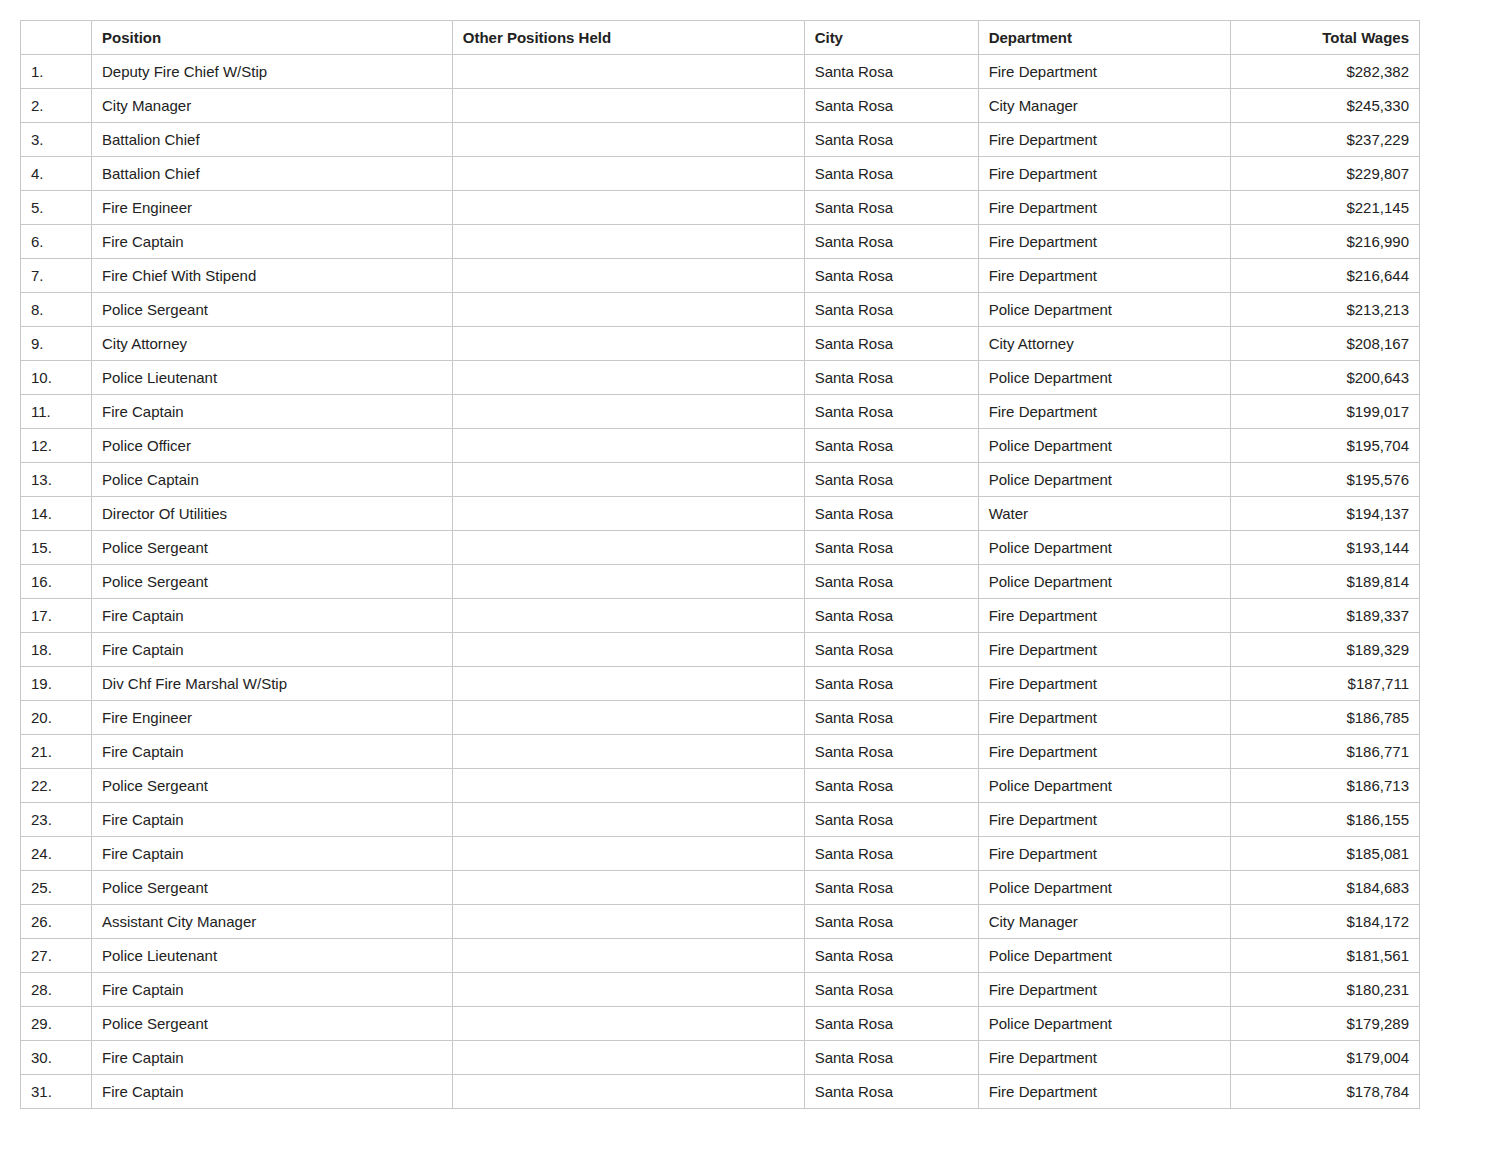Santa Rosa Employee Wages
| | Position | Other Positions Held | City | Department | Total Wages |
| --- | --- | --- | --- | --- | --- |
| 1. | Deputy Fire Chief W/Stip | | Santa Rosa | Fire Department | $282,382 |
| 2. | City Manager | | Santa Rosa | City Manager | $245,330 |
| 3. | Battalion Chief | | Santa Rosa | Fire Department | $237,229 |
| 4. | Battalion Chief | | Santa Rosa | Fire Department | $229,807 |
| 5. | Fire Engineer | | Santa Rosa | Fire Department | $221,145 |
| 6. | Fire Captain | | Santa Rosa | Fire Department | $216,990 |
| 7. | Fire Chief With Stipend | | Santa Rosa | Fire Department | $216,644 |
| 8. | Police Sergeant | | Santa Rosa | Police Department | $213,213 |
| 9. | City Attorney | | Santa Rosa | City Attorney | $208,167 |
| 10. | Police Lieutenant | | Santa Rosa | Police Department | $200,643 |
| 11. | Fire Captain | | Santa Rosa | Fire Department | $199,017 |
| 12. | Police Officer | | Santa Rosa | Police Department | $195,704 |
| 13. | Police Captain | | Santa Rosa | Police Department | $195,576 |
| 14. | Director Of Utilities | | Santa Rosa | Water | $194,137 |
| 15. | Police Sergeant | | Santa Rosa | Police Department | $193,144 |
| 16. | Police Sergeant | | Santa Rosa | Police Department | $189,814 |
| 17. | Fire Captain | | Santa Rosa | Fire Department | $189,337 |
| 18. | Fire Captain | | Santa Rosa | Fire Department | $189,329 |
| 19. | Div Chf Fire Marshal W/Stip | | Santa Rosa | Fire Department | $187,711 |
| 20. | Fire Engineer | | Santa Rosa | Fire Department | $186,785 |
| 21. | Fire Captain | | Santa Rosa | Fire Department | $186,771 |
| 22. | Police Sergeant | | Santa Rosa | Police Department | $186,713 |
| 23. | Fire Captain | | Santa Rosa | Fire Department | $186,155 |
| 24. | Fire Captain | | Santa Rosa | Fire Department | $185,081 |
| 25. | Police Sergeant | | Santa Rosa | Police Department | $184,683 |
| 26. | Assistant City Manager | | Santa Rosa | City Manager | $184,172 |
| 27. | Police Lieutenant | | Santa Rosa | Police Department | $181,561 |
| 28. | Fire Captain | | Santa Rosa | Fire Department | $180,231 |
| 29. | Police Sergeant | | Santa Rosa | Police Department | $179,289 |
| 30. | Fire Captain | | Santa Rosa | Fire Department | $179,004 |
| 31. | Fire Captain | | Santa Rosa | Fire Department | $178,784 |